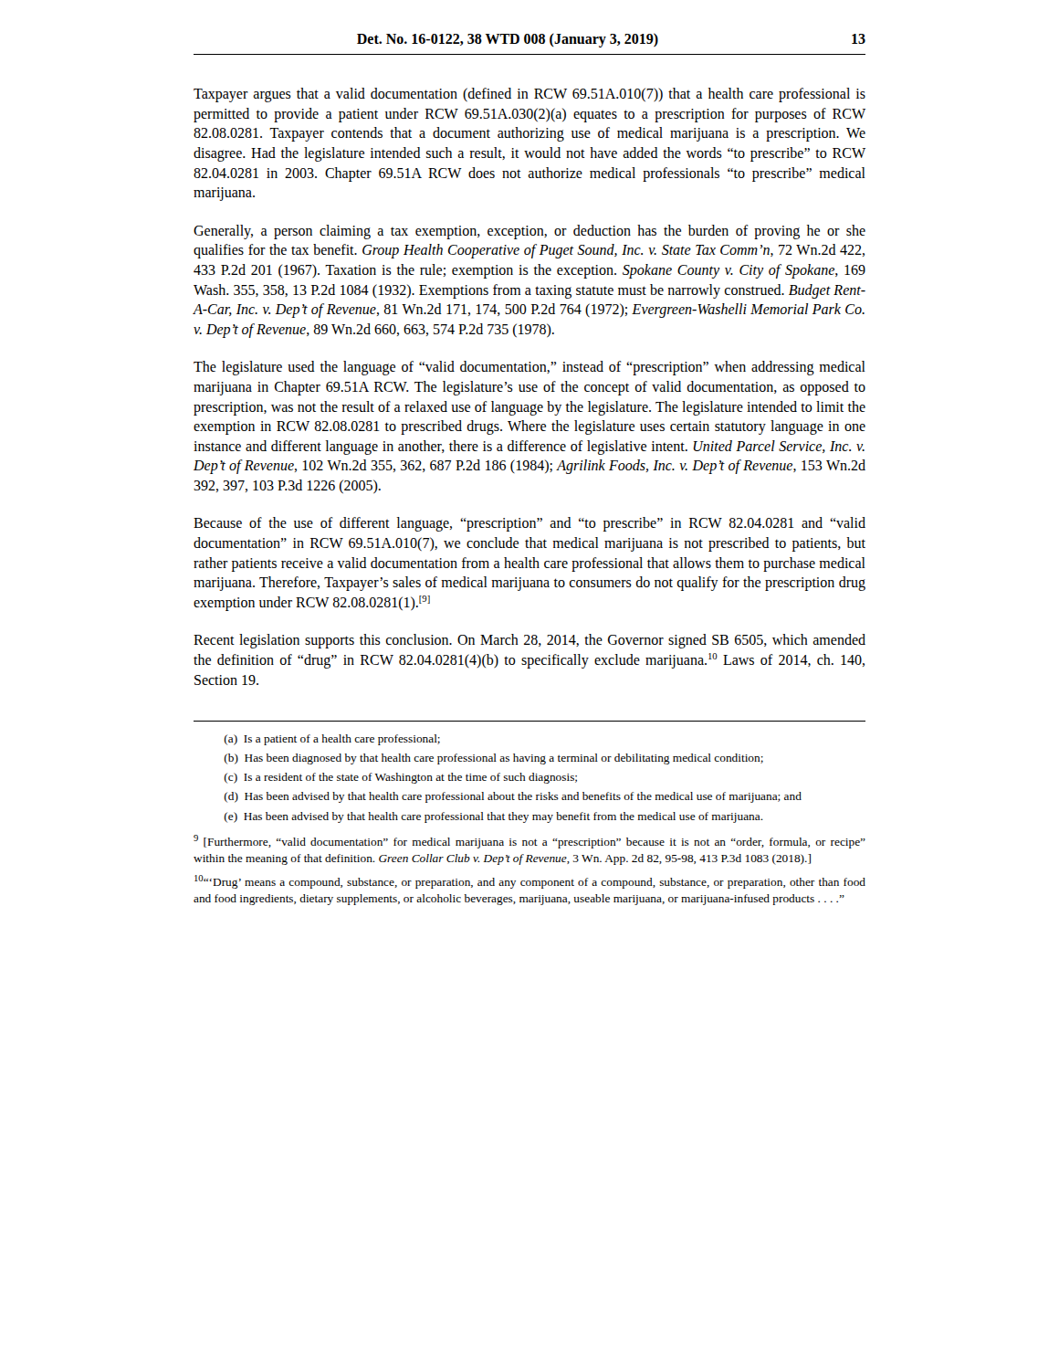Det. No. 16-0122, 38 WTD 008 (January 3, 2019) 13
Taxpayer argues that a valid documentation (defined in RCW 69.51A.010(7)) that a health care professional is permitted to provide a patient under RCW 69.51A.030(2)(a) equates to a prescription for purposes of RCW 82.08.0281. Taxpayer contends that a document authorizing use of medical marijuana is a prescription. We disagree. Had the legislature intended such a result, it would not have added the words “to prescribe” to RCW 82.04.0281 in 2003. Chapter 69.51A RCW does not authorize medical professionals “to prescribe” medical marijuana.
Generally, a person claiming a tax exemption, exception, or deduction has the burden of proving he or she qualifies for the tax benefit. Group Health Cooperative of Puget Sound, Inc. v. State Tax Comm’n, 72 Wn.2d 422, 433 P.2d 201 (1967). Taxation is the rule; exemption is the exception. Spokane County v. City of Spokane, 169 Wash. 355, 358, 13 P.2d 1084 (1932). Exemptions from a taxing statute must be narrowly construed. Budget Rent-A-Car, Inc. v. Dep’t of Revenue, 81 Wn.2d 171, 174, 500 P.2d 764 (1972); Evergreen-Washelli Memorial Park Co. v. Dep’t of Revenue, 89 Wn.2d 660, 663, 574 P.2d 735 (1978).
The legislature used the language of “valid documentation,” instead of “prescription” when addressing medical marijuana in Chapter 69.51A RCW. The legislature’s use of the concept of valid documentation, as opposed to prescription, was not the result of a relaxed use of language by the legislature. The legislature intended to limit the exemption in RCW 82.08.0281 to prescribed drugs. Where the legislature uses certain statutory language in one instance and different language in another, there is a difference of legislative intent. United Parcel Service, Inc. v. Dep’t of Revenue, 102 Wn.2d 355, 362, 687 P.2d 186 (1984); Agrilink Foods, Inc. v. Dep’t of Revenue, 153 Wn.2d 392, 397, 103 P.3d 1226 (2005).
Because of the use of different language, “prescription” and “to prescribe” in RCW 82.04.0281 and “valid documentation” in RCW 69.51A.010(7), we conclude that medical marijuana is not prescribed to patients, but rather patients receive a valid documentation from a health care professional that allows them to purchase medical marijuana. Therefore, Taxpayer’s sales of medical marijuana to consumers do not qualify for the prescription drug exemption under RCW 82.08.0281(1).[9]
Recent legislation supports this conclusion. On March 28, 2014, the Governor signed SB 6505, which amended the definition of “drug” in RCW 82.04.0281(4)(b) to specifically exclude marijuana.10 Laws of 2014, ch. 140, Section 19.
(a) Is a patient of a health care professional;
(b) Has been diagnosed by that health care professional as having a terminal or debilitating medical condition;
(c) Is a resident of the state of Washington at the time of such diagnosis;
(d) Has been advised by that health care professional about the risks and benefits of the medical use of marijuana; and
(e) Has been advised by that health care professional that they may benefit from the medical use of marijuana.
9 [Furthermore, “valid documentation” for medical marijuana is not a “prescription” because it is not an “order, formula, or recipe” within the meaning of that definition. Green Collar Club v. Dep’t of Revenue, 3 Wn. App. 2d 82, 95-98, 413 P.3d 1083 (2018).]
10“‘Drug’ means a compound, substance, or preparation, and any component of a compound, substance, or preparation, other than food and food ingredients, dietary supplements, or alcoholic beverages, marijuana, useable marijuana, or marijuana-infused products . . . .”